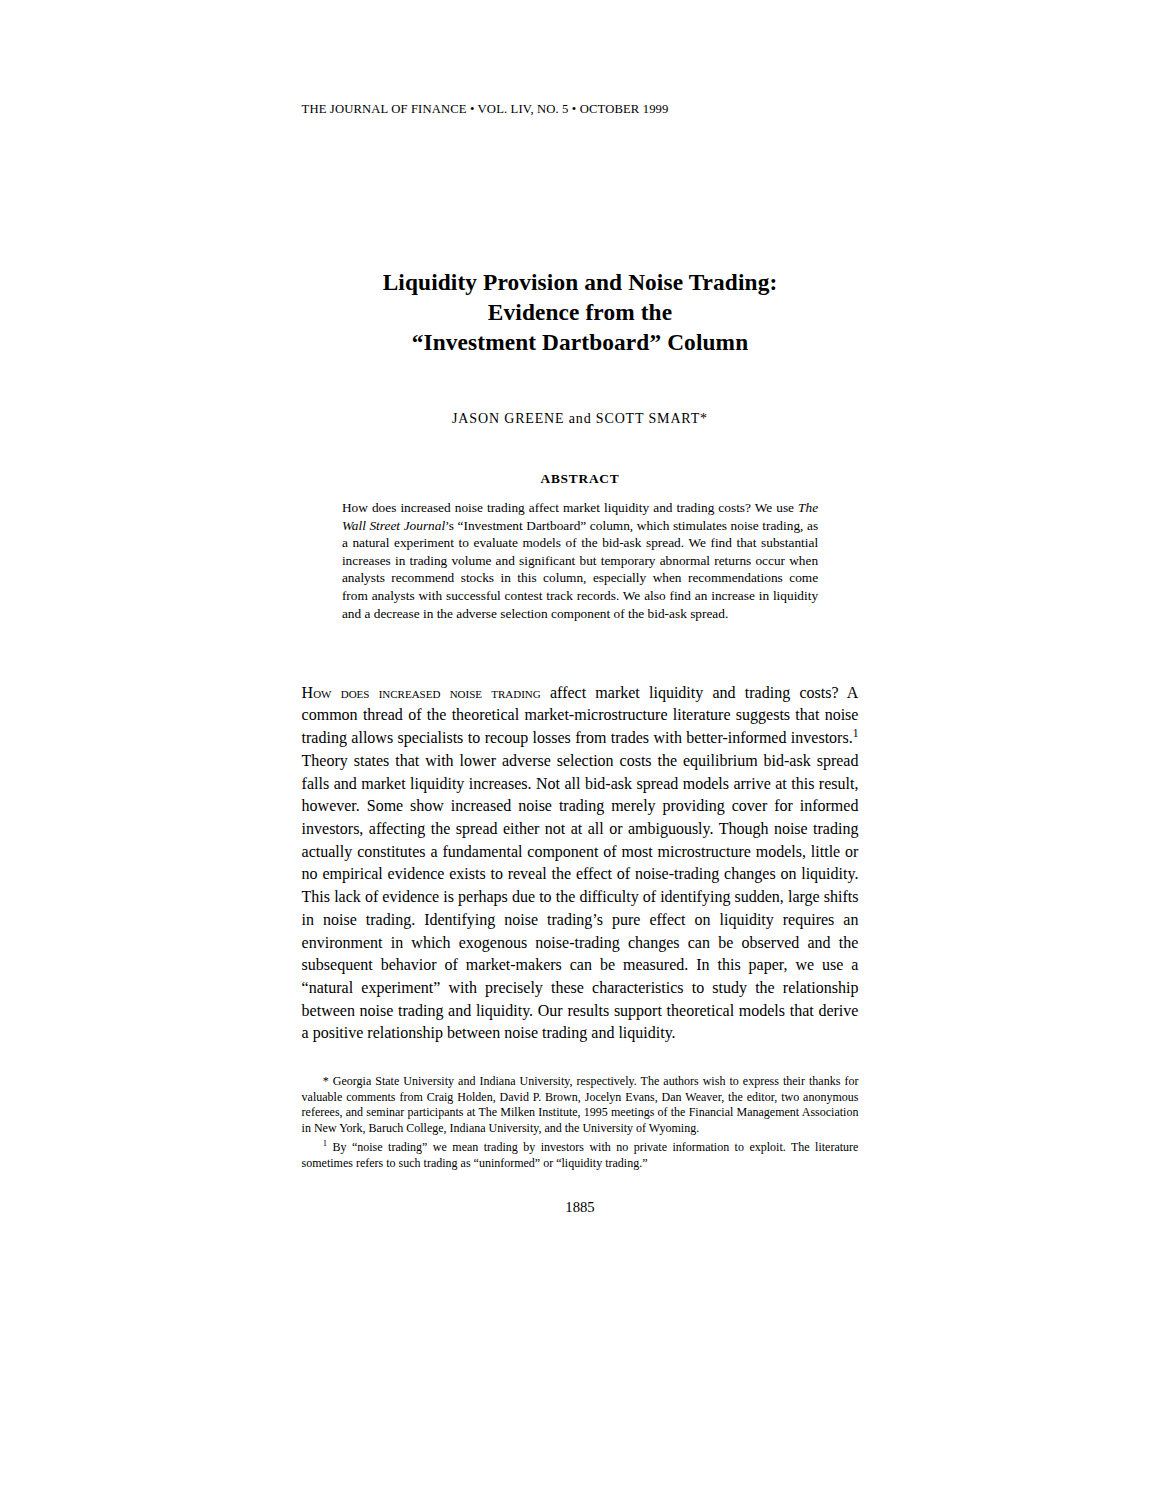THE JOURNAL OF FINANCE • VOL. LIV, NO. 5 • OCTOBER 1999
Liquidity Provision and Noise Trading:
Evidence from the
“Investment Dartboard” Column
JASON GREENE and SCOTT SMART*
ABSTRACT
How does increased noise trading affect market liquidity and trading costs? We use The Wall Street Journal’s “Investment Dartboard” column, which stimulates noise trading, as a natural experiment to evaluate models of the bid-ask spread. We find that substantial increases in trading volume and significant but temporary abnormal returns occur when analysts recommend stocks in this column, especially when recommendations come from analysts with successful contest track records. We also find an increase in liquidity and a decrease in the adverse selection component of the bid-ask spread.
How does increased noise trading affect market liquidity and trading costs? A common thread of the theoretical market-microstructure literature suggests that noise trading allows specialists to recoup losses from trades with better-informed investors.1 Theory states that with lower adverse selection costs the equilibrium bid-ask spread falls and market liquidity increases. Not all bid-ask spread models arrive at this result, however. Some show increased noise trading merely providing cover for informed investors, affecting the spread either not at all or ambiguously. Though noise trading actually constitutes a fundamental component of most microstructure models, little or no empirical evidence exists to reveal the effect of noise-trading changes on liquidity. This lack of evidence is perhaps due to the difficulty of identifying sudden, large shifts in noise trading. Identifying noise trading’s pure effect on liquidity requires an environment in which exogenous noise-trading changes can be observed and the subsequent behavior of market-makers can be measured. In this paper, we use a “natural experiment” with precisely these characteristics to study the relationship between noise trading and liquidity. Our results support theoretical models that derive a positive relationship between noise trading and liquidity.
* Georgia State University and Indiana University, respectively. The authors wish to express their thanks for valuable comments from Craig Holden, David P. Brown, Jocelyn Evans, Dan Weaver, the editor, two anonymous referees, and seminar participants at The Milken Institute, 1995 meetings of the Financial Management Association in New York, Baruch College, Indiana University, and the University of Wyoming.
1 By “noise trading” we mean trading by investors with no private information to exploit. The literature sometimes refers to such trading as “uninformed” or “liquidity trading.”
1885